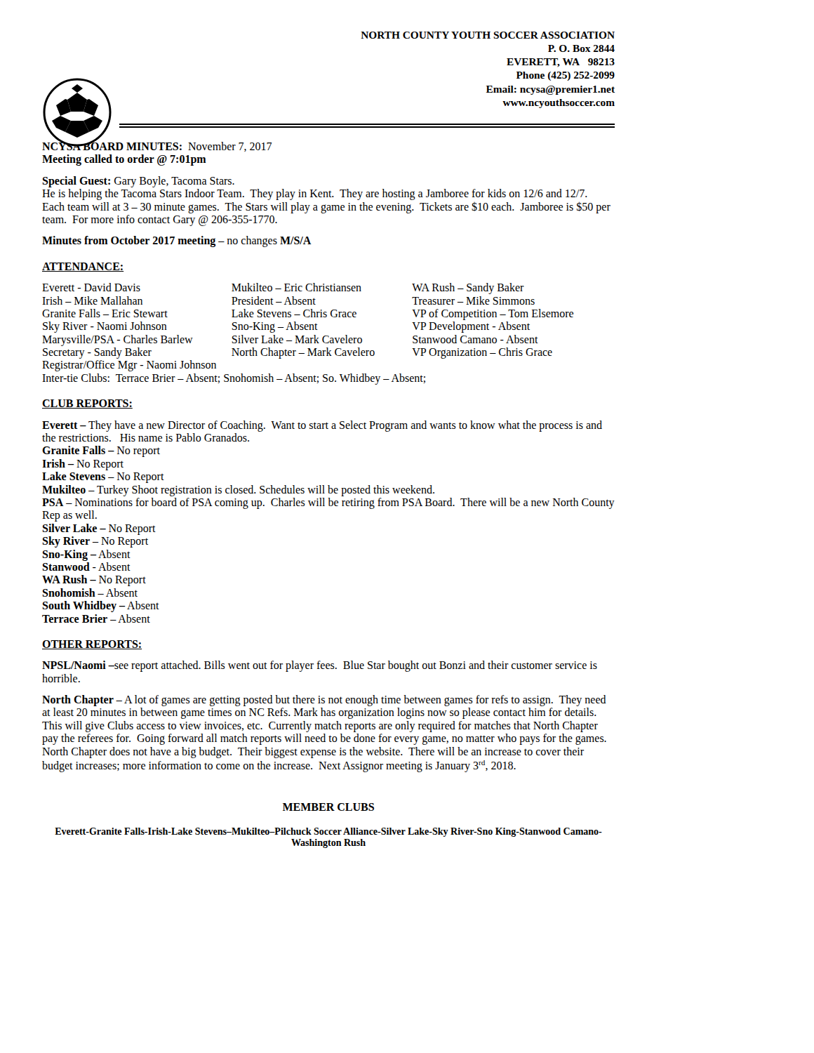NORTH COUNTY YOUTH SOCCER ASSOCIATION
P. O. Box 2844
EVERETT, WA 98213
Phone (425) 252-2099
Email: ncysa@premier1.net
www.ncyouthsoccer.com
NCYSA BOARD MINUTES: November 7, 2017
Meeting called to order @ 7:01pm
Special Guest: Gary Boyle, Tacoma Stars.
He is helping the Tacoma Stars Indoor Team. They play in Kent. They are hosting a Jamboree for kids on 12/6 and 12/7. Each team will at 3 – 30 minute games. The Stars will play a game in the evening. Tickets are $10 each. Jamboree is $50 per team. For more info contact Gary @ 206-355-1770.
Minutes from October 2017 meeting – no changes M/S/A
ATTENDANCE:
| Everett - David Davis | Mukilteo – Eric Christiansen | WA Rush – Sandy Baker |
| Irish – Mike Mallahan | President – Absent | Treasurer – Mike Simmons |
| Granite Falls – Eric Stewart | Lake Stevens – Chris Grace | VP of Competition – Tom Elsemore |
| Sky River - Naomi Johnson | Sno-King – Absent | VP Development - Absent |
| Marysville/PSA - Charles Barlew | Silver Lake – Mark Cavelero | Stanwood Camano - Absent |
| Secretary - Sandy Baker | North Chapter – Mark Cavelero | VP Organization – Chris Grace |
Registrar/Office Mgr - Naomi Johnson
Inter-tie Clubs: Terrace Brier – Absent; Snohomish – Absent; So. Whidbey – Absent;
CLUB REPORTS:
Everett – They have a new Director of Coaching. Want to start a Select Program and wants to know what the process is and the restrictions. His name is Pablo Granados.
Granite Falls – No report
Irish – No Report
Lake Stevens – No Report
Mukilteo – Turkey Shoot registration is closed. Schedules will be posted this weekend.
PSA – Nominations for board of PSA coming up. Charles will be retiring from PSA Board. There will be a new North County Rep as well.
Silver Lake – No Report
Sky River – No Report
Sno-King – Absent
Stanwood - Absent
WA Rush – No Report
Snohomish – Absent
South Whidbey – Absent
Terrace Brier – Absent
OTHER REPORTS:
NPSL/Naomi –see report attached. Bills went out for player fees. Blue Star bought out Bonzi and their customer service is horrible.
North Chapter – A lot of games are getting posted but there is not enough time between games for refs to assign. They need at least 20 minutes in between game times on NC Refs. Mark has organization logins now so please contact him for details. This will give Clubs access to view invoices, etc. Currently match reports are only required for matches that North Chapter pay the referees for. Going forward all match reports will need to be done for every game, no matter who pays for the games. North Chapter does not have a big budget. Their biggest expense is the website. There will be an increase to cover their budget increases; more information to come on the increase. Next Assignor meeting is January 3rd, 2018.
MEMBER CLUBS
Everett-Granite Falls-Irish-Lake Stevens–Mukilteo–Pilchuck Soccer Alliance-Silver Lake-Sky River-Sno King-Stanwood Camano-Washington Rush